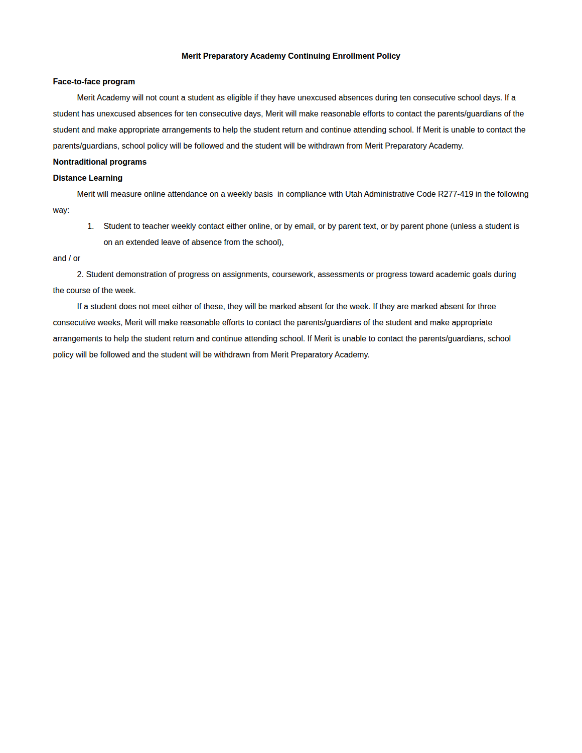Merit Preparatory Academy Continuing Enrollment Policy
Face-to-face program
Merit Academy will not count a student as eligible if they have unexcused absences during ten consecutive school days. If a student has unexcused absences for ten consecutive days, Merit will make reasonable efforts to contact the parents/guardians of the student and make appropriate arrangements to help the student return and continue attending school. If Merit is unable to contact the parents/guardians, school policy will be followed and the student will be withdrawn from Merit Preparatory Academy.
Nontraditional programs
Distance Learning
Merit will measure online attendance on a weekly basis in compliance with Utah Administrative Code R277-419 in the following way:
Student to teacher weekly contact either online, or by email, or by parent text, or by parent phone (unless a student is on an extended leave of absence from the school),
and / or
2. Student demonstration of progress on assignments, coursework, assessments or progress toward academic goals during the course of the week.
If a student does not meet either of these, they will be marked absent for the week. If they are marked absent for three consecutive weeks, Merit will make reasonable efforts to contact the parents/guardians of the student and make appropriate arrangements to help the student return and continue attending school. If Merit is unable to contact the parents/guardians, school policy will be followed and the student will be withdrawn from Merit Preparatory Academy.